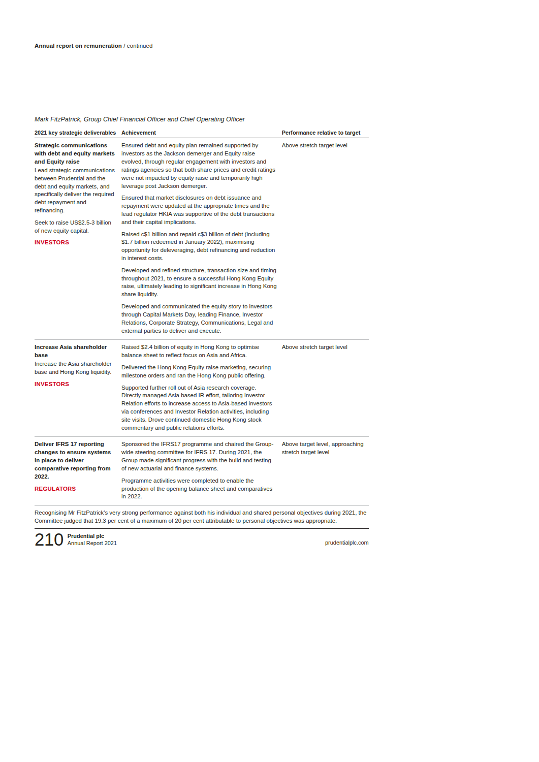Annual report on remuneration / continued
Mark FitzPatrick, Group Chief Financial Officer and Chief Operating Officer
| 2021 key strategic deliverables | Achievement | Performance relative to target |
| --- | --- | --- |
| Strategic communications with debt and equity markets and Equity raise Lead strategic communications between Prudential and the debt and equity markets, and specifically deliver the required debt repayment and refinancing. Seek to raise US$2.5-3 billion of new equity capital. INVESTORS | Ensured debt and equity plan remained supported by investors as the Jackson demerger and Equity raise evolved, through regular engagement with investors and ratings agencies so that both share prices and credit ratings were not impacted by equity raise and temporarily high leverage post Jackson demerger. Ensured that market disclosures on debt issuance and repayment were updated at the appropriate times and the lead regulator HKIA was supportive of the debt transactions and their capital implications. Raised c$1 billion and repaid c$3 billion of debt (including $1.7 billion redeemed in January 2022), maximising opportunity for deleveraging, debt refinancing and reduction in interest costs. Developed and refined structure, transaction size and timing throughout 2021, to ensure a successful Hong Kong Equity raise, ultimately leading to significant increase in Hong Kong share liquidity. Developed and communicated the equity story to investors through Capital Markets Day, leading Finance, Investor Relations, Corporate Strategy, Communications, Legal and external parties to deliver and execute. | Above stretch target level |
| Increase Asia shareholder base Increase the Asia shareholder base and Hong Kong liquidity. INVESTORS | Raised $2.4 billion of equity in Hong Kong to optimise balance sheet to reflect focus on Asia and Africa. Delivered the Hong Kong Equity raise marketing, securing milestone orders and ran the Hong Kong public offering. Supported further roll out of Asia research coverage. Directly managed Asia based IR effort, tailoring Investor Relation efforts to increase access to Asia-based investors via conferences and Investor Relation activities, including site visits. Drove continued domestic Hong Kong stock commentary and public relations efforts. | Above stretch target level |
| Deliver IFRS 17 reporting changes to ensure systems in place to deliver comparative reporting from 2022. REGULATORS | Sponsored the IFRS17 programme and chaired the Group-wide steering committee for IFRS 17. During 2021, the Group made significant progress with the build and testing of new actuarial and finance systems. Programme activities were completed to enable the production of the opening balance sheet and comparatives in 2022. | Above target level, approaching stretch target level |
Recognising Mr FitzPatrick's very strong performance against both his individual and shared personal objectives during 2021, the Committee judged that 19.3 per cent of a maximum of 20 per cent attributable to personal objectives was appropriate.
210
Prudential plc
Annual Report 2021
prudentialplc.com